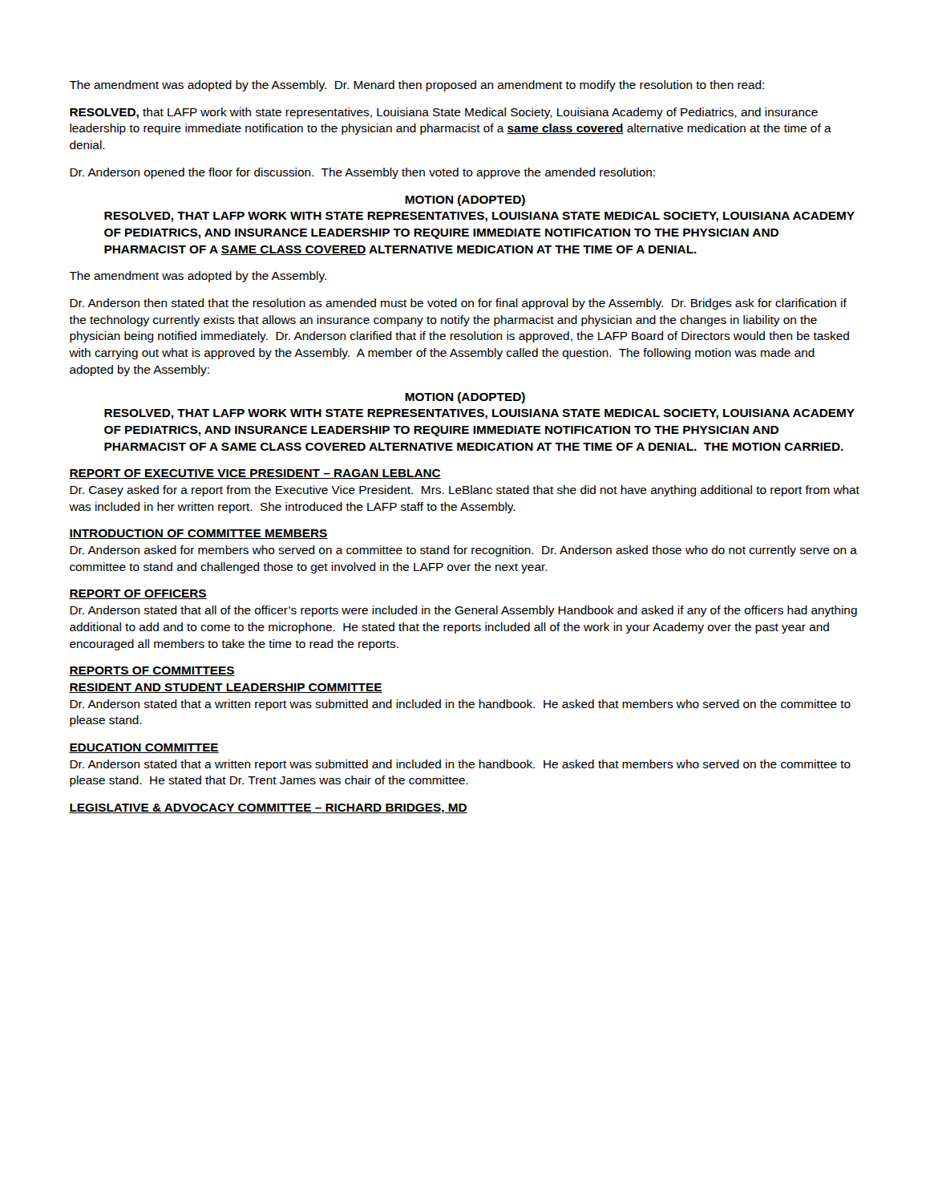The amendment was adopted by the Assembly. Dr. Menard then proposed an amendment to modify the resolution to then read:
RESOLVED, that LAFP work with state representatives, Louisiana State Medical Society, Louisiana Academy of Pediatrics, and insurance leadership to require immediate notification to the physician and pharmacist of a same class covered alternative medication at the time of a denial.
Dr. Anderson opened the floor for discussion. The Assembly then voted to approve the amended resolution:
MOTION (ADOPTED)
RESOLVED, THAT LAFP WORK WITH STATE REPRESENTATIVES, LOUISIANA STATE MEDICAL SOCIETY, LOUISIANA ACADEMY OF PEDIATRICS, AND INSURANCE LEADERSHIP TO REQUIRE IMMEDIATE NOTIFICATION TO THE PHYSICIAN AND PHARMACIST OF A SAME CLASS COVERED ALTERNATIVE MEDICATION AT THE TIME OF A DENIAL.
The amendment was adopted by the Assembly.
Dr. Anderson then stated that the resolution as amended must be voted on for final approval by the Assembly. Dr. Bridges ask for clarification if the technology currently exists that allows an insurance company to notify the pharmacist and physician and the changes in liability on the physician being notified immediately. Dr. Anderson clarified that if the resolution is approved, the LAFP Board of Directors would then be tasked with carrying out what is approved by the Assembly. A member of the Assembly called the question. The following motion was made and adopted by the Assembly:
MOTION (ADOPTED)
RESOLVED, THAT LAFP WORK WITH STATE REPRESENTATIVES, LOUISIANA STATE MEDICAL SOCIETY, LOUISIANA ACADEMY OF PEDIATRICS, AND INSURANCE LEADERSHIP TO REQUIRE IMMEDIATE NOTIFICATION TO THE PHYSICIAN AND PHARMACIST OF A SAME CLASS COVERED ALTERNATIVE MEDICATION AT THE TIME OF A DENIAL. THE MOTION CARRIED.
Report of Executive Vice President – Ragan LeBlanc
Dr. Casey asked for a report from the Executive Vice President. Mrs. LeBlanc stated that she did not have anything additional to report from what was included in her written report. She introduced the LAFP staff to the Assembly.
Introduction of Committee Members
Dr. Anderson asked for members who served on a committee to stand for recognition. Dr. Anderson asked those who do not currently serve on a committee to stand and challenged those to get involved in the LAFP over the next year.
Report of Officers
Dr. Anderson stated that all of the officer’s reports were included in the General Assembly Handbook and asked if any of the officers had anything additional to add and to come to the microphone. He stated that the reports included all of the work in your Academy over the past year and encouraged all members to take the time to read the reports.
Reports of Committees
Resident and Student Leadership Committee
Dr. Anderson stated that a written report was submitted and included in the handbook. He asked that members who served on the committee to please stand.
Education Committee
Dr. Anderson stated that a written report was submitted and included in the handbook. He asked that members who served on the committee to please stand. He stated that Dr. Trent James was chair of the committee.
Legislative & Advocacy Committee – Richard Bridges, MD